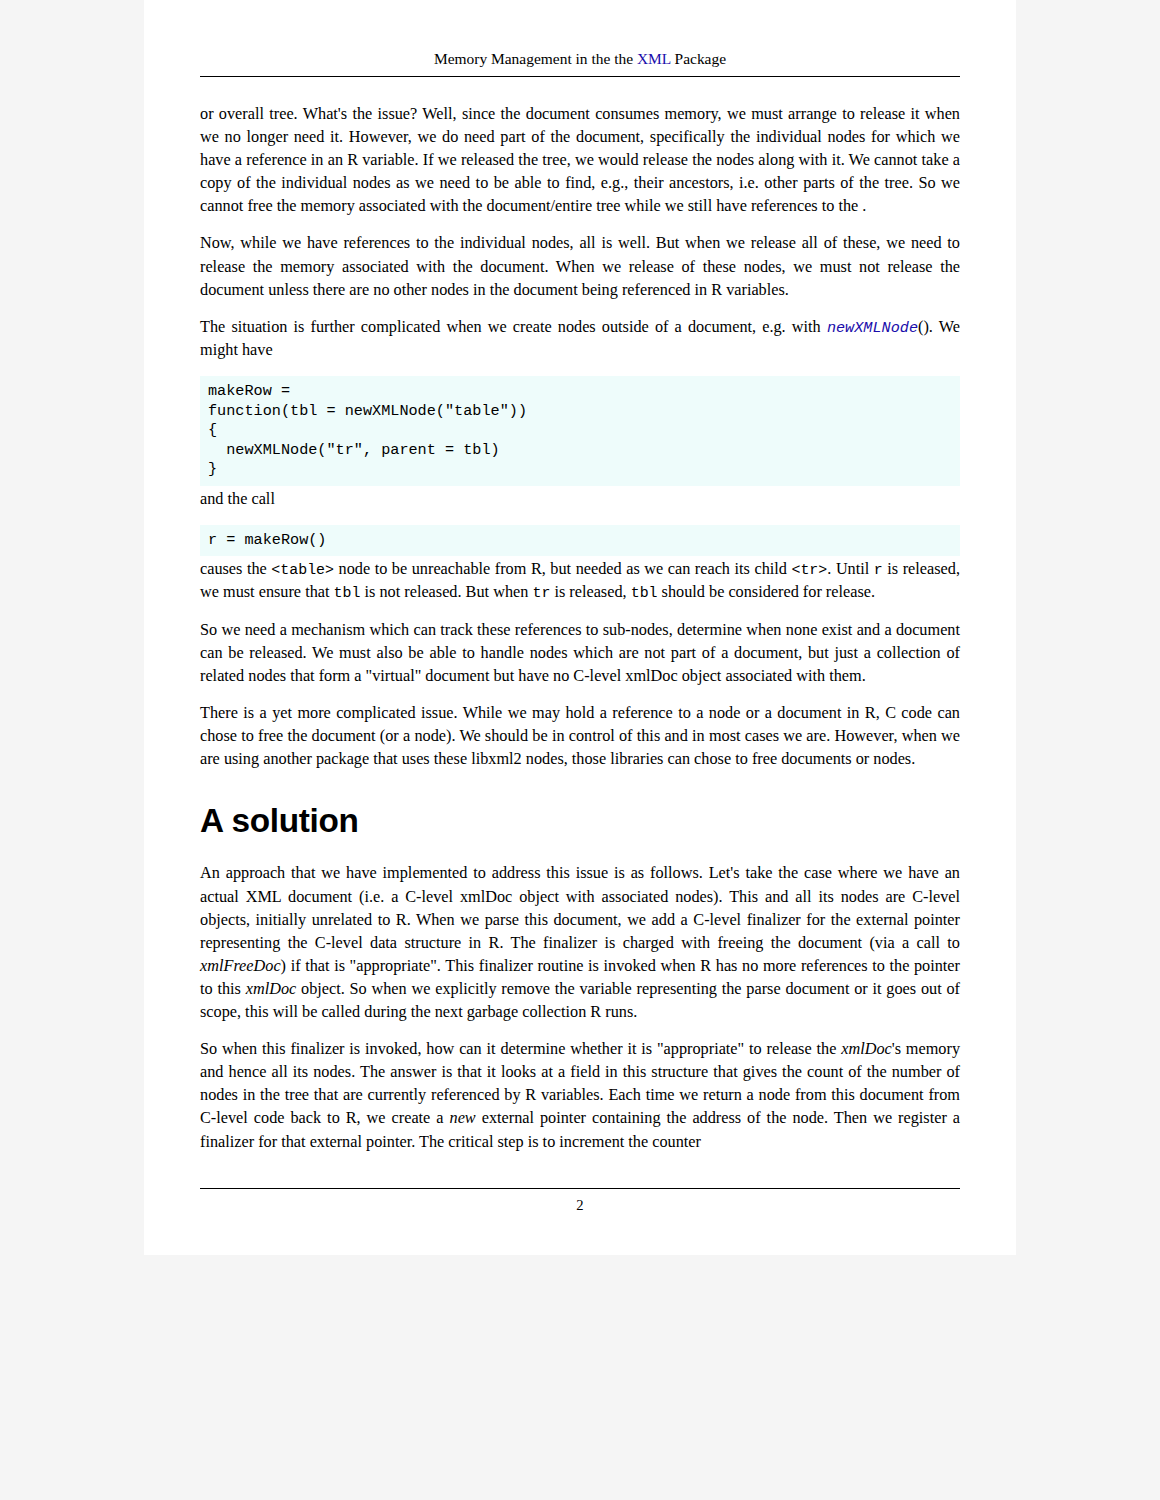Memory Management in the the XML Package
or overall tree. What's the issue? Well, since the document consumes memory, we must arrange to release it when we no longer need it. However, we do need part of the document, specifically the individual nodes for which we have a reference in an R variable. If we released the tree, we would release the nodes along with it. We cannot take a copy of the individual nodes as we need to be able to find, e.g., their ancestors, i.e. other parts of the tree. So we cannot free the memory associated with the document/entire tree while we still have references to the .
Now, while we have references to the individual nodes, all is well. But when we release all of these, we need to release the memory associated with the document. When we release of these nodes, we must not release the document unless there are no other nodes in the document being referenced in R variables.
The situation is further complicated when we create nodes outside of a document, e.g. with newXMLNode(). We might have
makeRow =
function(tbl = newXMLNode("table"))
{
  newXMLNode("tr", parent = tbl)
}
and the call
r = makeRow()
causes the <table> node to be unreachable from R, but needed as we can reach its child <tr>. Until r is released, we must ensure that tbl is not released. But when tr is released, tbl should be considered for release.
So we need a mechanism which can track these references to sub-nodes, determine when none exist and a document can be released. We must also be able to handle nodes which are not part of a document, but just a collection of related nodes that form a "virtual" document but have no C-level xmlDoc object associated with them.
There is a yet more complicated issue. While we may hold a reference to a node or a document in R, C code can chose to free the document (or a node). We should be in control of this and in most cases we are. However, when we are using another package that uses these libxml2 nodes, those libraries can chose to free documents or nodes.
A solution
An approach that we have implemented to address this issue is as follows. Let's take the case where we have an actual XML document (i.e. a C-level xmlDoc object with associated nodes). This and all its nodes are C-level objects, initially unrelated to R. When we parse this document, we add a C-level finalizer for the external pointer representing the C-level data structure in R. The finalizer is charged with freeing the document (via a call to xmlFreeDoc) if that is "appropriate". This finalizer routine is invoked when R has no more references to the pointer to this xmlDoc object. So when we explicitly remove the variable representing the parse document or it goes out of scope, this will be called during the next garbage collection R runs.
So when this finalizer is invoked, how can it determine whether it is "appropriate" to release the xmlDoc's memory and hence all its nodes. The answer is that it looks at a field in this structure that gives the count of the number of nodes in the tree that are currently referenced by R variables. Each time we return a node from this document from C-level code back to R, we create a new external pointer containing the address of the node. Then we register a finalizer for that external pointer. The critical step is to increment the counter
2